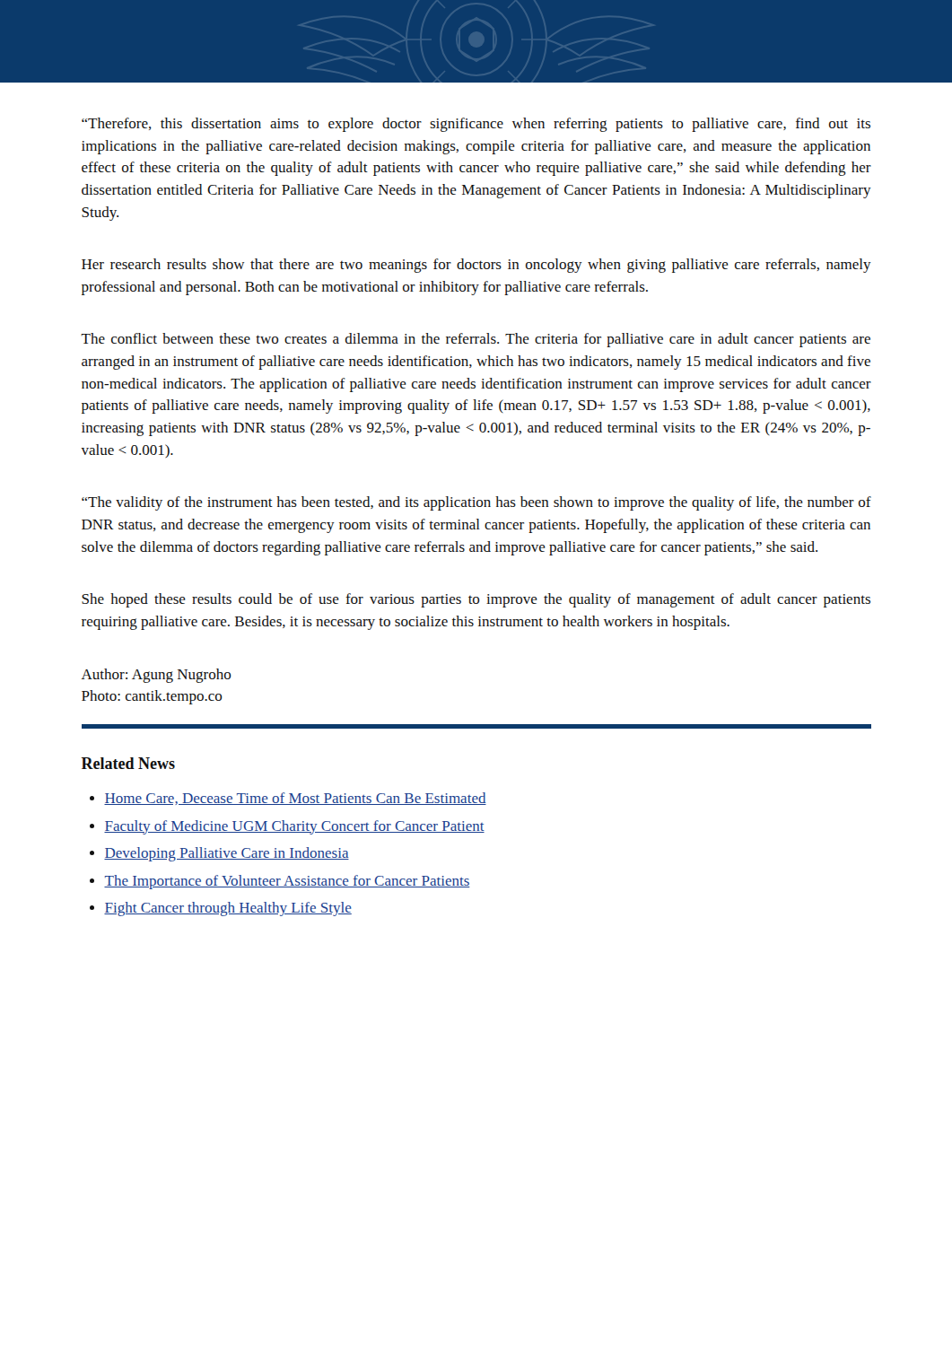“Therefore, this dissertation aims to explore doctor significance when referring patients to palliative care, find out its implications in the palliative care-related decision makings, compile criteria for palliative care, and measure the application effect of these criteria on the quality of adult patients with cancer who require palliative care,” she said while defending her dissertation entitled Criteria for Palliative Care Needs in the Management of Cancer Patients in Indonesia: A Multidisciplinary Study.
Her research results show that there are two meanings for doctors in oncology when giving palliative care referrals, namely professional and personal. Both can be motivational or inhibitory for palliative care referrals.
The conflict between these two creates a dilemma in the referrals. The criteria for palliative care in adult cancer patients are arranged in an instrument of palliative care needs identification, which has two indicators, namely 15 medical indicators and five non-medical indicators. The application of palliative care needs identification instrument can improve services for adult cancer patients of palliative care needs, namely improving quality of life (mean 0.17, SD+ 1.57 vs 1.53 SD+ 1.88, p-value < 0.001), increasing patients with DNR status (28% vs 92,5%, p-value < 0.001), and reduced terminal visits to the ER (24% vs 20%, p-value < 0.001).
“The validity of the instrument has been tested, and its application has been shown to improve the quality of life, the number of DNR status, and decrease the emergency room visits of terminal cancer patients. Hopefully, the application of these criteria can solve the dilemma of doctors regarding palliative care referrals and improve palliative care for cancer patients,” she said.
She hoped these results could be of use for various parties to improve the quality of management of adult cancer patients requiring palliative care. Besides, it is necessary to socialize this instrument to health workers in hospitals.
Author: Agung Nugroho Photo: cantik.tempo.co
Related News
Home Care, Decease Time of Most Patients Can Be Estimated
Faculty of Medicine UGM Charity Concert for Cancer Patient
Developing Palliative Care in Indonesia
The Importance of Volunteer Assistance for Cancer Patients
Fight Cancer through Healthy Life Style